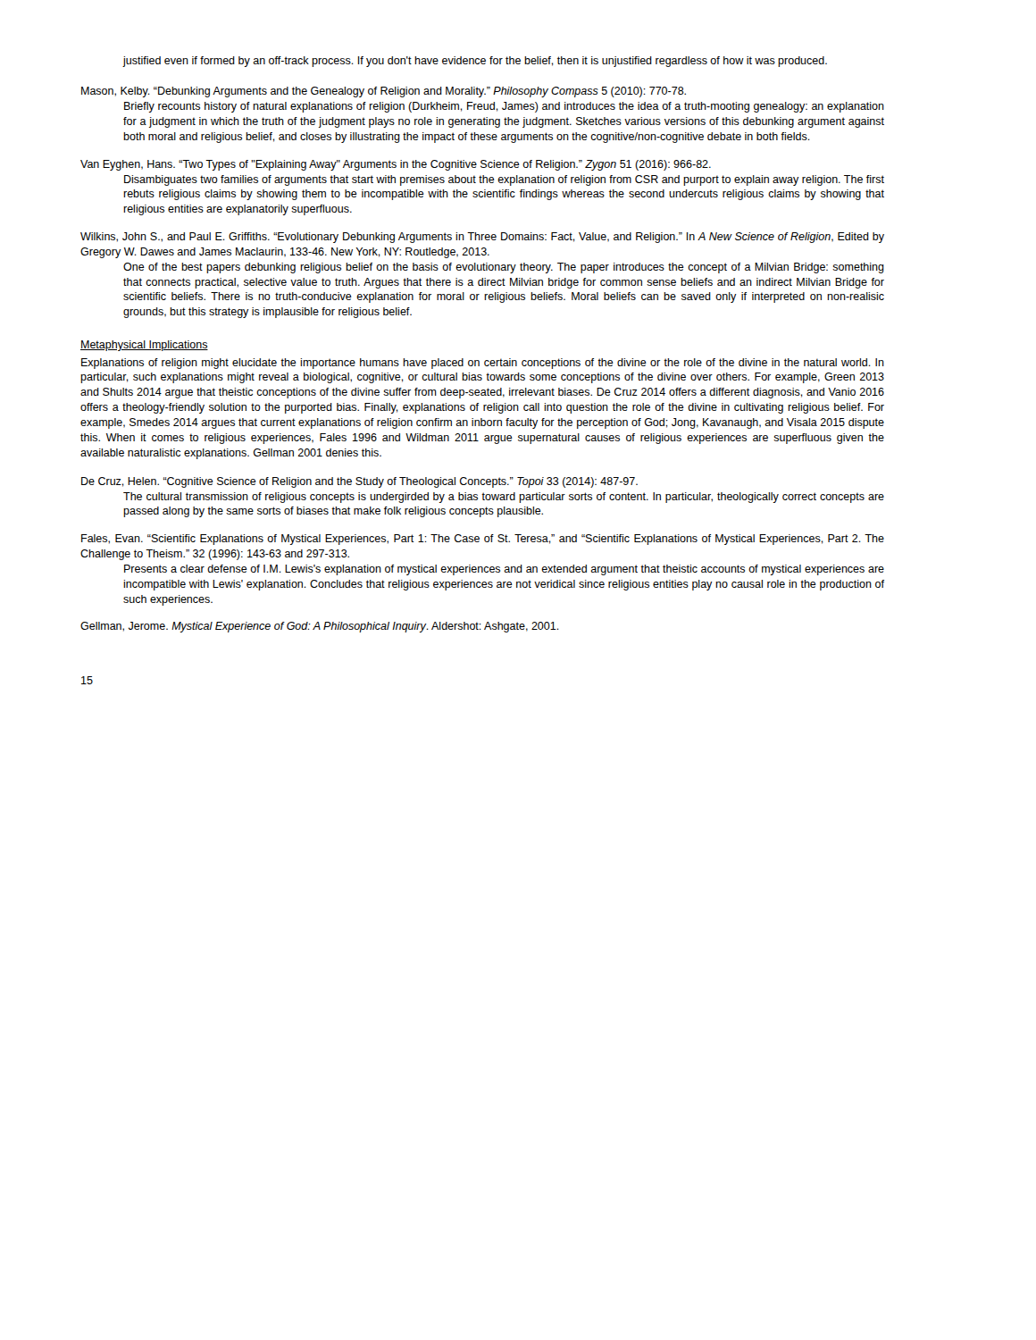justified even if formed by an off-track process. If you don't have evidence for the belief, then it is unjustified regardless of how it was produced.
Mason, Kelby. “Debunking Arguments and the Genealogy of Religion and Morality.” Philosophy Compass 5 (2010): 770-78.
Briefly recounts history of natural explanations of religion (Durkheim, Freud, James) and introduces the idea of a truth-mooting genealogy: an explanation for a judgment in which the truth of the judgment plays no role in generating the judgment. Sketches various versions of this debunking argument against both moral and religious belief, and closes by illustrating the impact of these arguments on the cognitive/non-cognitive debate in both fields.
Van Eyghen, Hans. “Two Types of "Explaining Away" Arguments in the Cognitive Science of Religion.” Zygon 51 (2016): 966-82.
Disambiguates two families of arguments that start with premises about the explanation of religion from CSR and purport to explain away religion. The first rebuts religious claims by showing them to be incompatible with the scientific findings whereas the second undercuts religious claims by showing that religious entities are explanatorily superfluous.
Wilkins, John S., and Paul E. Griffiths. “Evolutionary Debunking Arguments in Three Domains: Fact, Value, and Religion.” In A New Science of Religion, Edited by Gregory W. Dawes and James Maclaurin, 133-46. New York, NY: Routledge, 2013.
One of the best papers debunking religious belief on the basis of evolutionary theory. The paper introduces the concept of a Milvian Bridge: something that connects practical, selective value to truth. Argues that there is a direct Milvian bridge for common sense beliefs and an indirect Milvian Bridge for scientific beliefs. There is no truth-conducive explanation for moral or religious beliefs. Moral beliefs can be saved only if interpreted on non-realisic grounds, but this strategy is implausible for religious belief.
Metaphysical Implications
Explanations of religion might elucidate the importance humans have placed on certain conceptions of the divine or the role of the divine in the natural world. In particular, such explanations might reveal a biological, cognitive, or cultural bias towards some conceptions of the divine over others. For example, Green 2013 and Shults 2014 argue that theistic conceptions of the divine suffer from deep-seated, irrelevant biases. De Cruz 2014 offers a different diagnosis, and Vanio 2016 offers a theology-friendly solution to the purported bias. Finally, explanations of religion call into question the role of the divine in cultivating religious belief. For example, Smedes 2014 argues that current explanations of religion confirm an inborn faculty for the perception of God; Jong, Kavanaugh, and Visala 2015 dispute this. When it comes to religious experiences, Fales 1996 and Wildman 2011 argue supernatural causes of religious experiences are superfluous given the available naturalistic explanations. Gellman 2001 denies this.
De Cruz, Helen. “Cognitive Science of Religion and the Study of Theological Concepts.” Topoi 33 (2014): 487-97.
The cultural transmission of religious concepts is undergirded by a bias toward particular sorts of content. In particular, theologically correct concepts are passed along by the same sorts of biases that make folk religious concepts plausible.
Fales, Evan. “Scientific Explanations of Mystical Experiences, Part 1: The Case of St. Teresa,” and “Scientific Explanations of Mystical Experiences, Part 2. The Challenge to Theism.” 32 (1996): 143-63 and 297-313.
Presents a clear defense of I.M. Lewis's explanation of mystical experiences and an extended argument that theistic accounts of mystical experiences are incompatible with Lewis' explanation. Concludes that religious experiences are not veridical since religious entities play no causal role in the production of such experiences.
Gellman, Jerome. Mystical Experience of God: A Philosophical Inquiry. Aldershot: Ashgate, 2001.
15